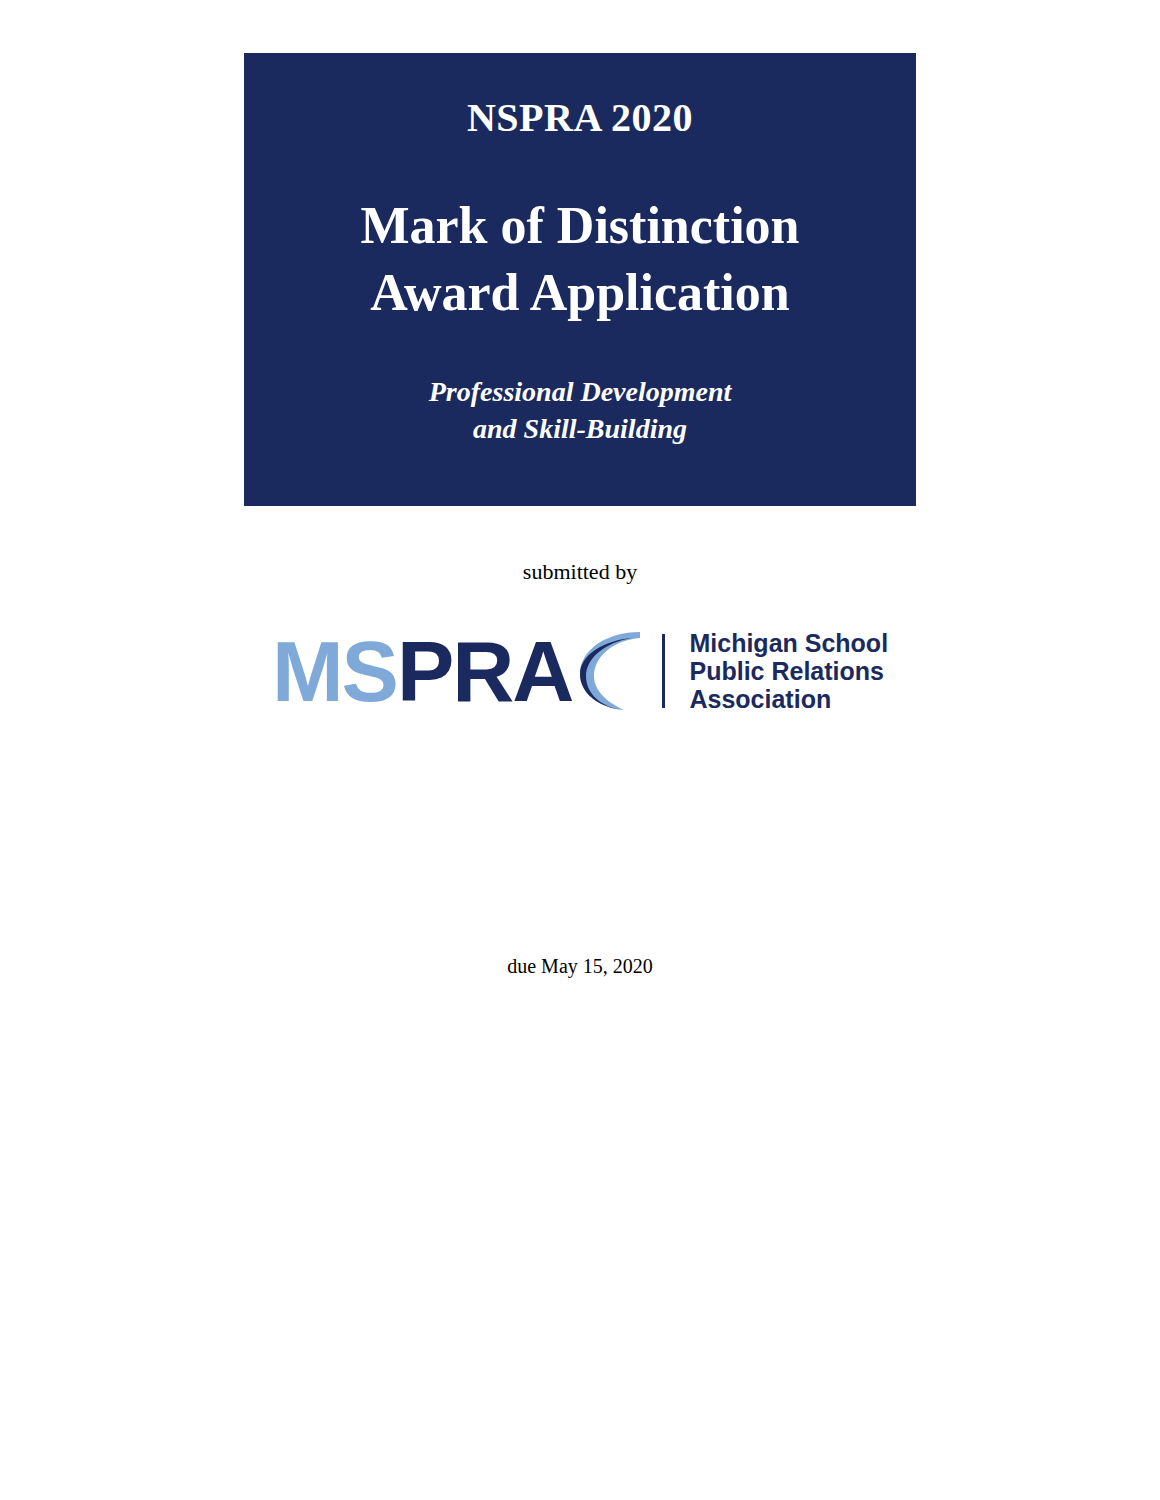NSPRA 2020
Mark of Distinction
Award Application
Professional Development
and Skill-Building
submitted by
MS PRA
Michigan School
Public Relations
Association
due May 15, 2020